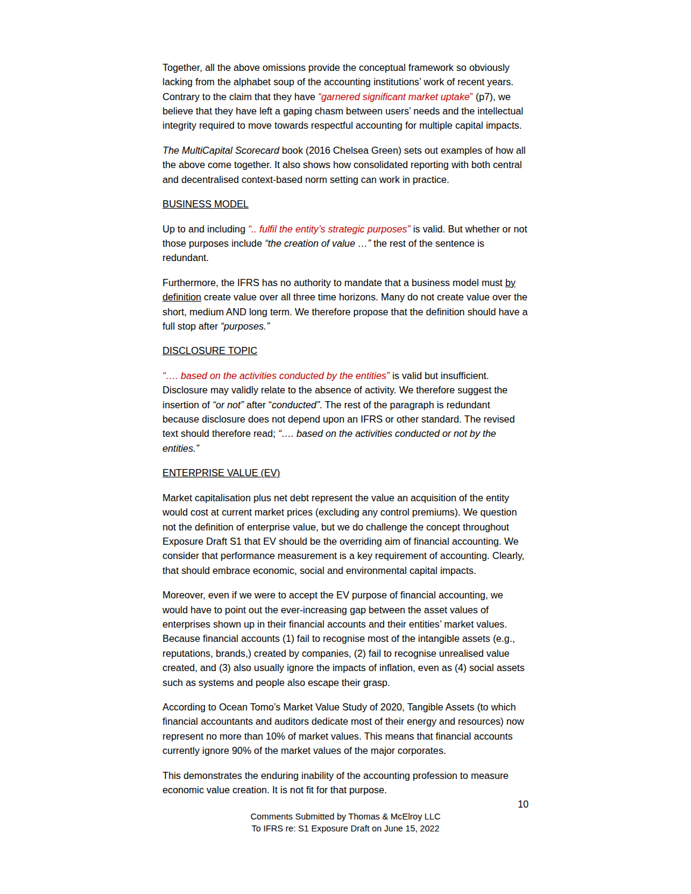Together, all the above omissions provide the conceptual framework so obviously lacking from the alphabet soup of the accounting institutions’ work of recent years. Contrary to the claim that they have “garnered significant market uptake” (p7), we believe that they have left a gaping chasm between users’ needs and the intellectual integrity required to move towards respectful accounting for multiple capital impacts.
The MultiCapital Scorecard book (2016 Chelsea Green) sets out examples of how all the above come together. It also shows how consolidated reporting with both central and decentralised context-based norm setting can work in practice.
BUSINESS MODEL
Up to and including “.. fulfil the entity’s strategic purposes” is valid. But whether or not those purposes include “the creation of value …” the rest of the sentence is redundant.
Furthermore, the IFRS has no authority to mandate that a business model must by definition create value over all three time horizons. Many do not create value over the short, medium AND long term. We therefore propose that the definition should have a full stop after “purposes.”
DISCLOSURE TOPIC
“…. based on the activities conducted by the entities” is valid but insufficient. Disclosure may validly relate to the absence of activity. We therefore suggest the insertion of “or not” after “conducted”. The rest of the paragraph is redundant because disclosure does not depend upon an IFRS or other standard. The revised text should therefore read; “…. based on the activities conducted or not by the entities.”
ENTERPRISE VALUE (EV)
Market capitalisation plus net debt represent the value an acquisition of the entity would cost at current market prices (excluding any control premiums). We question not the definition of enterprise value, but we do challenge the concept throughout Exposure Draft S1 that EV should be the overriding aim of financial accounting. We consider that performance measurement is a key requirement of accounting. Clearly, that should embrace economic, social and environmental capital impacts.
Moreover, even if we were to accept the EV purpose of financial accounting, we would have to point out the ever-increasing gap between the asset values of enterprises shown up in their financial accounts and their entities’ market values. Because financial accounts (1) fail to recognise most of the intangible assets (e.g., reputations, brands,) created by companies, (2) fail to recognise unrealised value created, and (3) also usually ignore the impacts of inflation, even as (4) social assets such as systems and people also escape their grasp.
According to Ocean Tomo’s Market Value Study of 2020, Tangible Assets (to which financial accountants and auditors dedicate most of their energy and resources) now represent no more than 10% of market values. This means that financial accounts currently ignore 90% of the market values of the major corporates.
This demonstrates the enduring inability of the accounting profession to measure economic value creation. It is not fit for that purpose.
10 Comments Submitted by Thomas & McElroy LLC
To IFRS re: S1 Exposure Draft on June 15, 2022